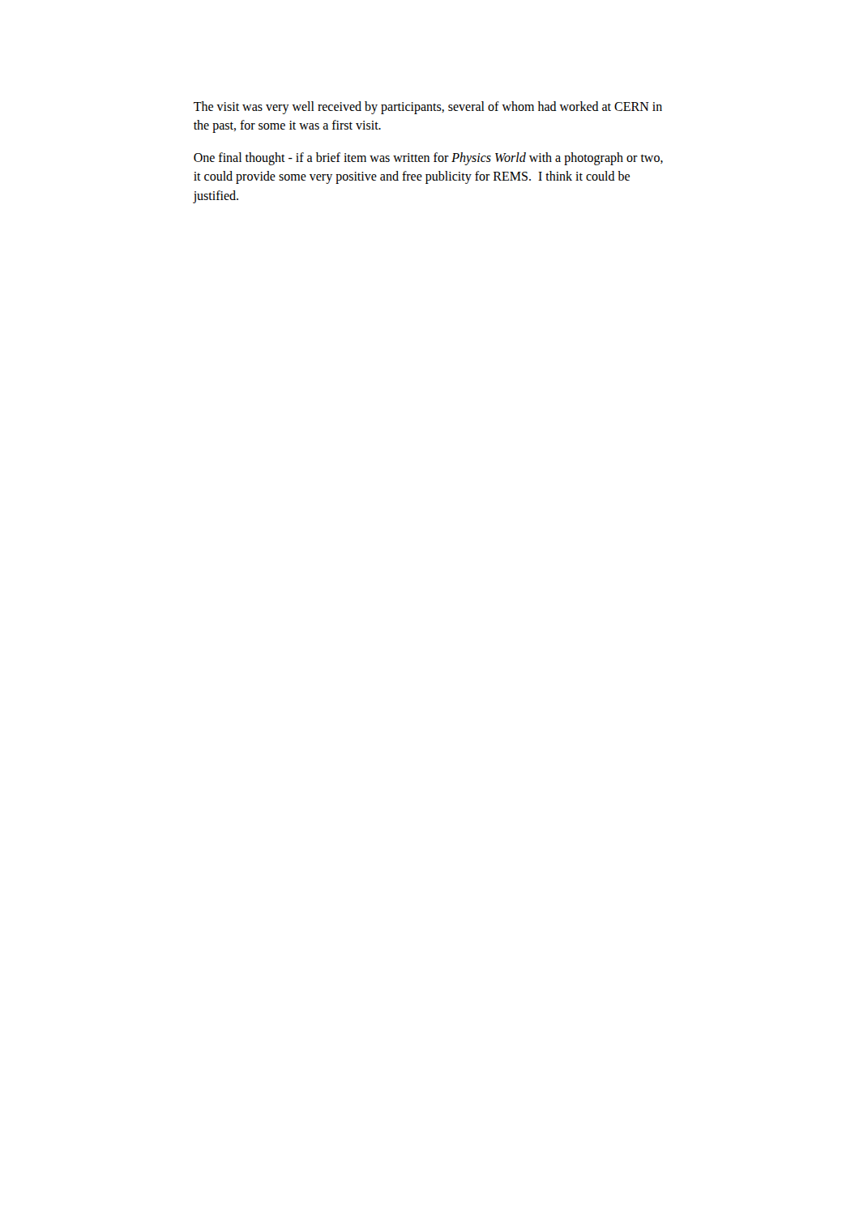The visit was very well received by participants, several of whom had worked at CERN in the past, for some it was a first visit.
One final thought - if a brief item was written for Physics World with a photograph or two, it could provide some very positive and free publicity for REMS. I think it could be justified.